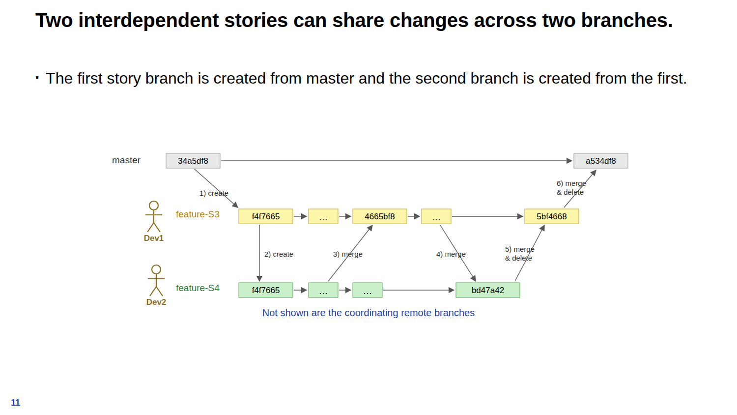Two interdependent stories can share changes across two branches.
▪ The first story branch is created from master and the second branch is created from the first.
master 34a5df8 a534df8 Dev1 Dev2 feature-S3 f4f7665 … 4665bf8 … 5bf4668 feature-S4 f4f7665 … … bd47a42 1) create 2) create 3) merge 4) merge 5) merge & delete 6) merge & delete
Not shown are the coordinating remote branches
11